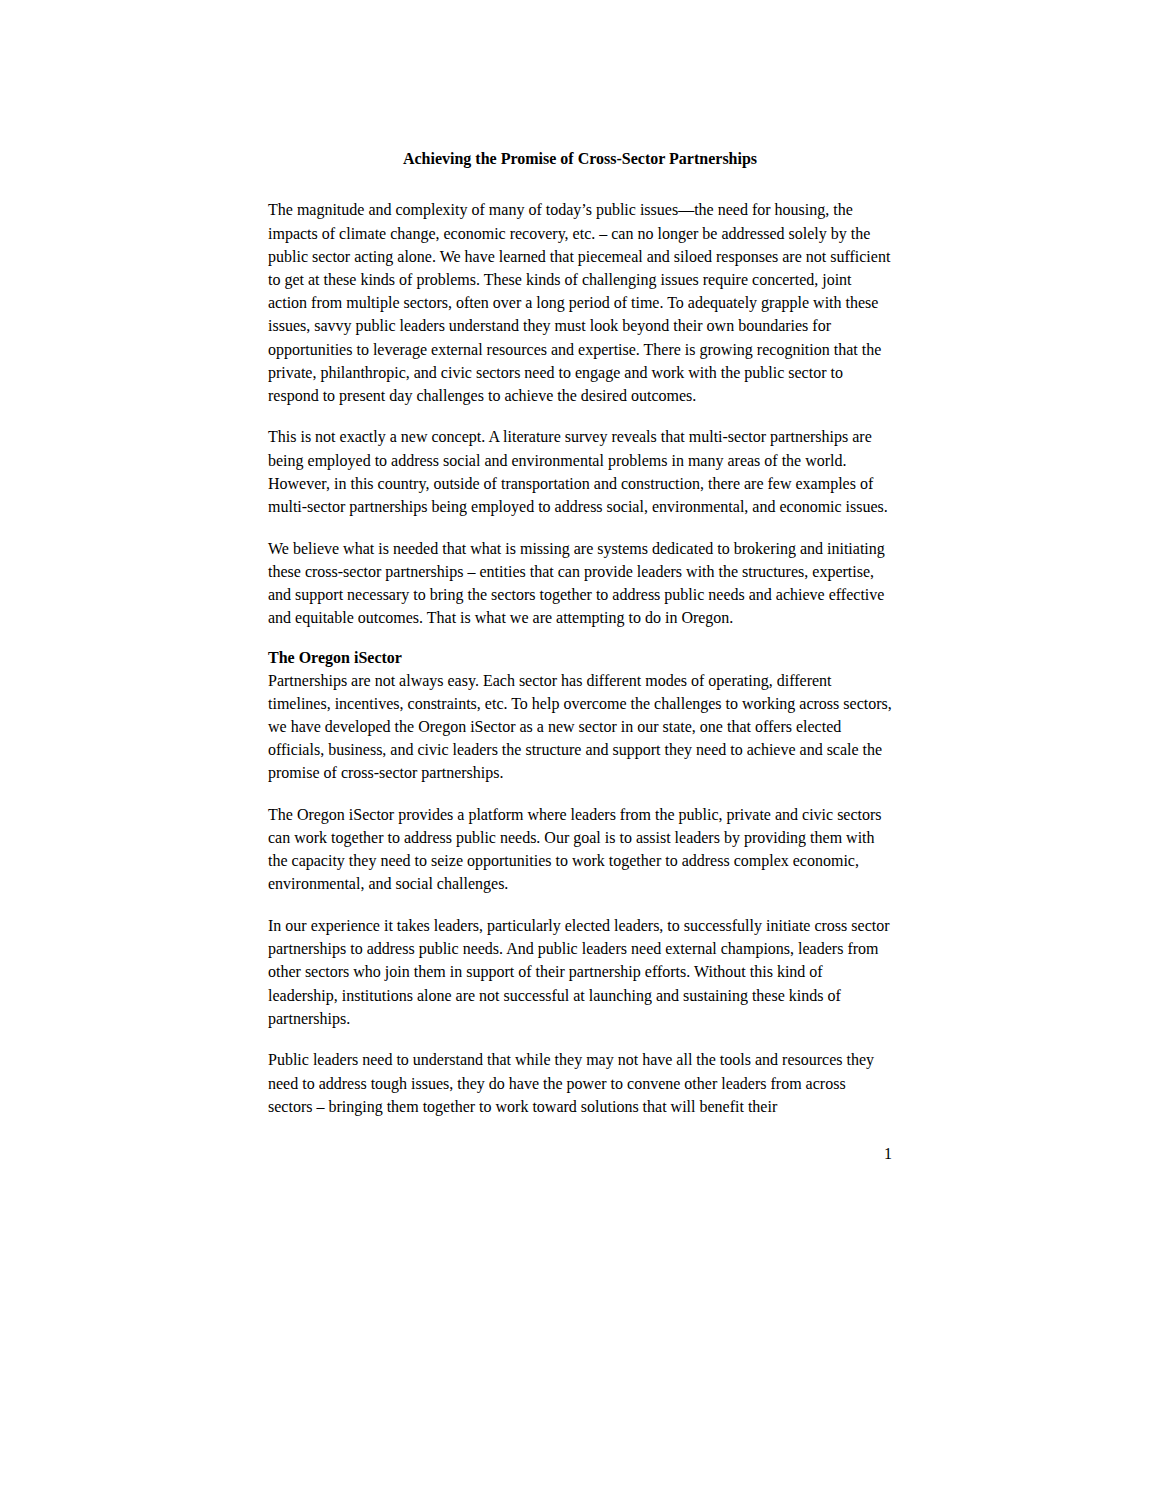Achieving the Promise of Cross-Sector Partnerships
The magnitude and complexity of many of today’s public issues—the need for housing, the impacts of climate change, economic recovery, etc. – can no longer be addressed solely by the public sector acting alone. We have learned that piecemeal and siloed responses are not sufficient to get at these kinds of problems. These kinds of challenging issues require concerted, joint action from multiple sectors, often over a long period of time. To adequately grapple with these issues, savvy public leaders understand they must look beyond their own boundaries for opportunities to leverage external resources and expertise. There is growing recognition that the private, philanthropic, and civic sectors need to engage and work with the public sector to respond to present day challenges to achieve the desired outcomes.
This is not exactly a new concept. A literature survey reveals that multi-sector partnerships are being employed to address social and environmental problems in many areas of the world. However, in this country, outside of transportation and construction, there are few examples of multi-sector partnerships being employed to address social, environmental, and economic issues.
We believe what is needed that what is missing are systems dedicated to brokering and initiating these cross-sector partnerships – entities that can provide leaders with the structures, expertise, and support necessary to bring the sectors together to address public needs and achieve effective and equitable outcomes. That is what we are attempting to do in Oregon.
The Oregon iSector
Partnerships are not always easy. Each sector has different modes of operating, different timelines, incentives, constraints, etc. To help overcome the challenges to working across sectors, we have developed the Oregon iSector as a new sector in our state, one that offers elected officials, business, and civic leaders the structure and support they need to achieve and scale the promise of cross-sector partnerships.
The Oregon iSector provides a platform where leaders from the public, private and civic sectors can work together to address public needs. Our goal is to assist leaders by providing them with the capacity they need to seize opportunities to work together to address complex economic, environmental, and social challenges.
In our experience it takes leaders, particularly elected leaders, to successfully initiate cross sector partnerships to address public needs. And public leaders need external champions, leaders from other sectors who join them in support of their partnership efforts. Without this kind of leadership, institutions alone are not successful at launching and sustaining these kinds of partnerships.
Public leaders need to understand that while they may not have all the tools and resources they need to address tough issues, they do have the power to convene other leaders from across sectors – bringing them together to work toward solutions that will benefit their
1